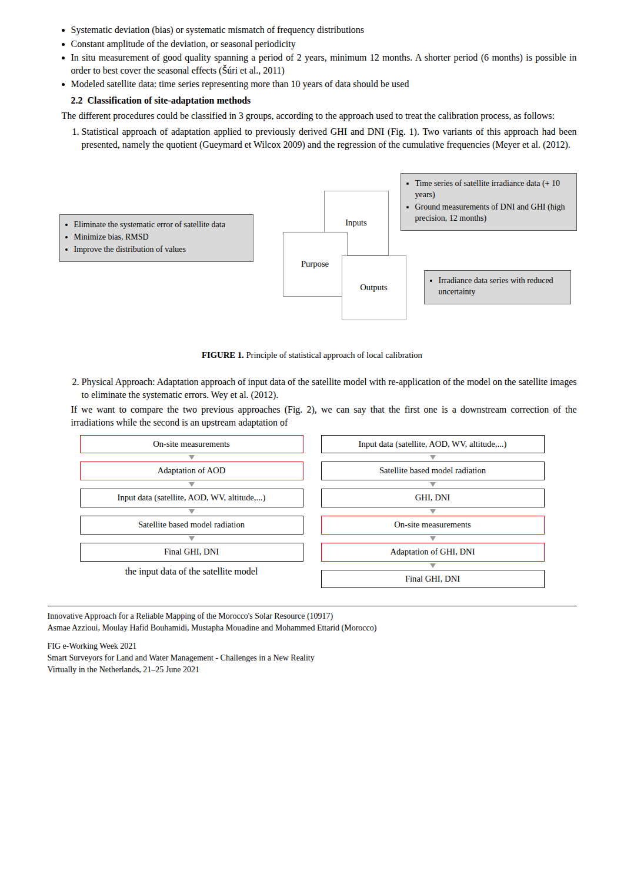Systematic deviation (bias) or systematic mismatch of frequency distributions
Constant amplitude of the deviation, or seasonal periodicity
In situ measurement of good quality spanning a period of 2 years, minimum 12 months. A shorter period (6 months) is possible in order to best cover the seasonal effects (Šúri et al., 2011)
Modeled satellite data: time series representing more than 10 years of data should be used
2.2 Classification of site-adaptation methods
The different procedures could be classified in 3 groups, according to the approach used to treat the calibration process, as follows:
Statistical approach of adaptation applied to previously derived GHI and DNI (Fig. 1). Two variants of this approach had been presented, namely the quotient (Gueymard et Wilcox 2009) and the regression of the cumulative frequencies (Meyer et al. (2012).
Inputs
Purpose
Outputs
Time series of satellite irradiance data (+ 10 years)
Ground measurements of DNI and GHI (high precision, 12 months)
Eliminate the systematic error of satellite data
Minimize bias, RMSD
Improve the distribution of values
Irradiance data series with reduced uncertainty
FIGURE 1. Principle of statistical approach of local calibration
Physical Approach: Adaptation approach of input data of the satellite model with re-application of the model on the satellite images to eliminate the systematic errors. Wey et al. (2012).
If we want to compare the two previous approaches (Fig. 2), we can say that the first one is a downstream correction of the irradiations while the second is an upstream adaptation of
On-site measurements
Adaptation of AOD
Input data (satellite, AOD, WV, altitude,...)
Satellite based model radiation
Final GHI, DNI
the input data of the satellite model
Input data (satellite, AOD, WV, altitude,...)
Satellite based model radiation
GHI, DNI
On-site measurements
Adaptation of GHI, DNI
Final GHI, DNI
Innovative Approach for a Reliable Mapping of the Morocco's Solar Resource (10917)
Asmae Azzioui, Moulay Hafid Bouhamidi, Mustapha Mouadine and Mohammed Ettarid (Morocco)
FIG e-Working Week 2021
Smart Surveyors for Land and Water Management - Challenges in a New Reality
Virtually in the Netherlands, 21–25 June 2021